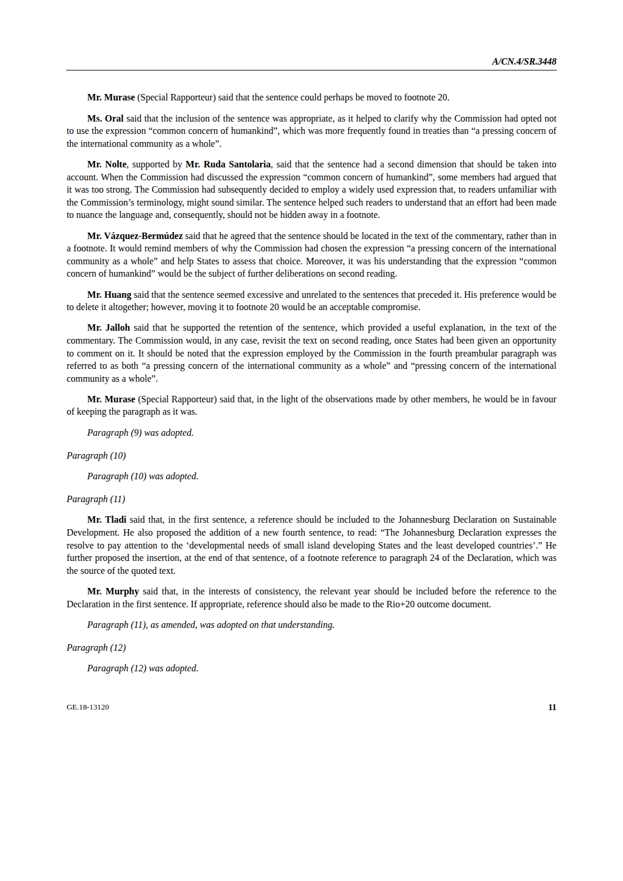A/CN.4/SR.3448
Mr. Murase (Special Rapporteur) said that the sentence could perhaps be moved to footnote 20.
Ms. Oral said that the inclusion of the sentence was appropriate, as it helped to clarify why the Commission had opted not to use the expression “common concern of humankind”, which was more frequently found in treaties than “a pressing concern of the international community as a whole”.
Mr. Nolte, supported by Mr. Ruda Santolaria, said that the sentence had a second dimension that should be taken into account. When the Commission had discussed the expression “common concern of humankind”, some members had argued that it was too strong. The Commission had subsequently decided to employ a widely used expression that, to readers unfamiliar with the Commission’s terminology, might sound similar. The sentence helped such readers to understand that an effort had been made to nuance the language and, consequently, should not be hidden away in a footnote.
Mr. Vázquez-Bermúdez said that he agreed that the sentence should be located in the text of the commentary, rather than in a footnote. It would remind members of why the Commission had chosen the expression “a pressing concern of the international community as a whole” and help States to assess that choice. Moreover, it was his understanding that the expression “common concern of humankind” would be the subject of further deliberations on second reading.
Mr. Huang said that the sentence seemed excessive and unrelated to the sentences that preceded it. His preference would be to delete it altogether; however, moving it to footnote 20 would be an acceptable compromise.
Mr. Jalloh said that he supported the retention of the sentence, which provided a useful explanation, in the text of the commentary. The Commission would, in any case, revisit the text on second reading, once States had been given an opportunity to comment on it. It should be noted that the expression employed by the Commission in the fourth preambular paragraph was referred to as both “a pressing concern of the international community as a whole” and “pressing concern of the international community as a whole”.
Mr. Murase (Special Rapporteur) said that, in the light of the observations made by other members, he would be in favour of keeping the paragraph as it was.
Paragraph (9) was adopted.
Paragraph (10)
Paragraph (10) was adopted.
Paragraph (11)
Mr. Tladi said that, in the first sentence, a reference should be included to the Johannesburg Declaration on Sustainable Development. He also proposed the addition of a new fourth sentence, to read: “The Johannesburg Declaration expresses the resolve to pay attention to the ‘developmental needs of small island developing States and the least developed countries’.” He further proposed the insertion, at the end of that sentence, of a footnote reference to paragraph 24 of the Declaration, which was the source of the quoted text.
Mr. Murphy said that, in the interests of consistency, the relevant year should be included before the reference to the Declaration in the first sentence. If appropriate, reference should also be made to the Rio+20 outcome document.
Paragraph (11), as amended, was adopted on that understanding.
Paragraph (12)
Paragraph (12) was adopted.
GE.18-13120 11